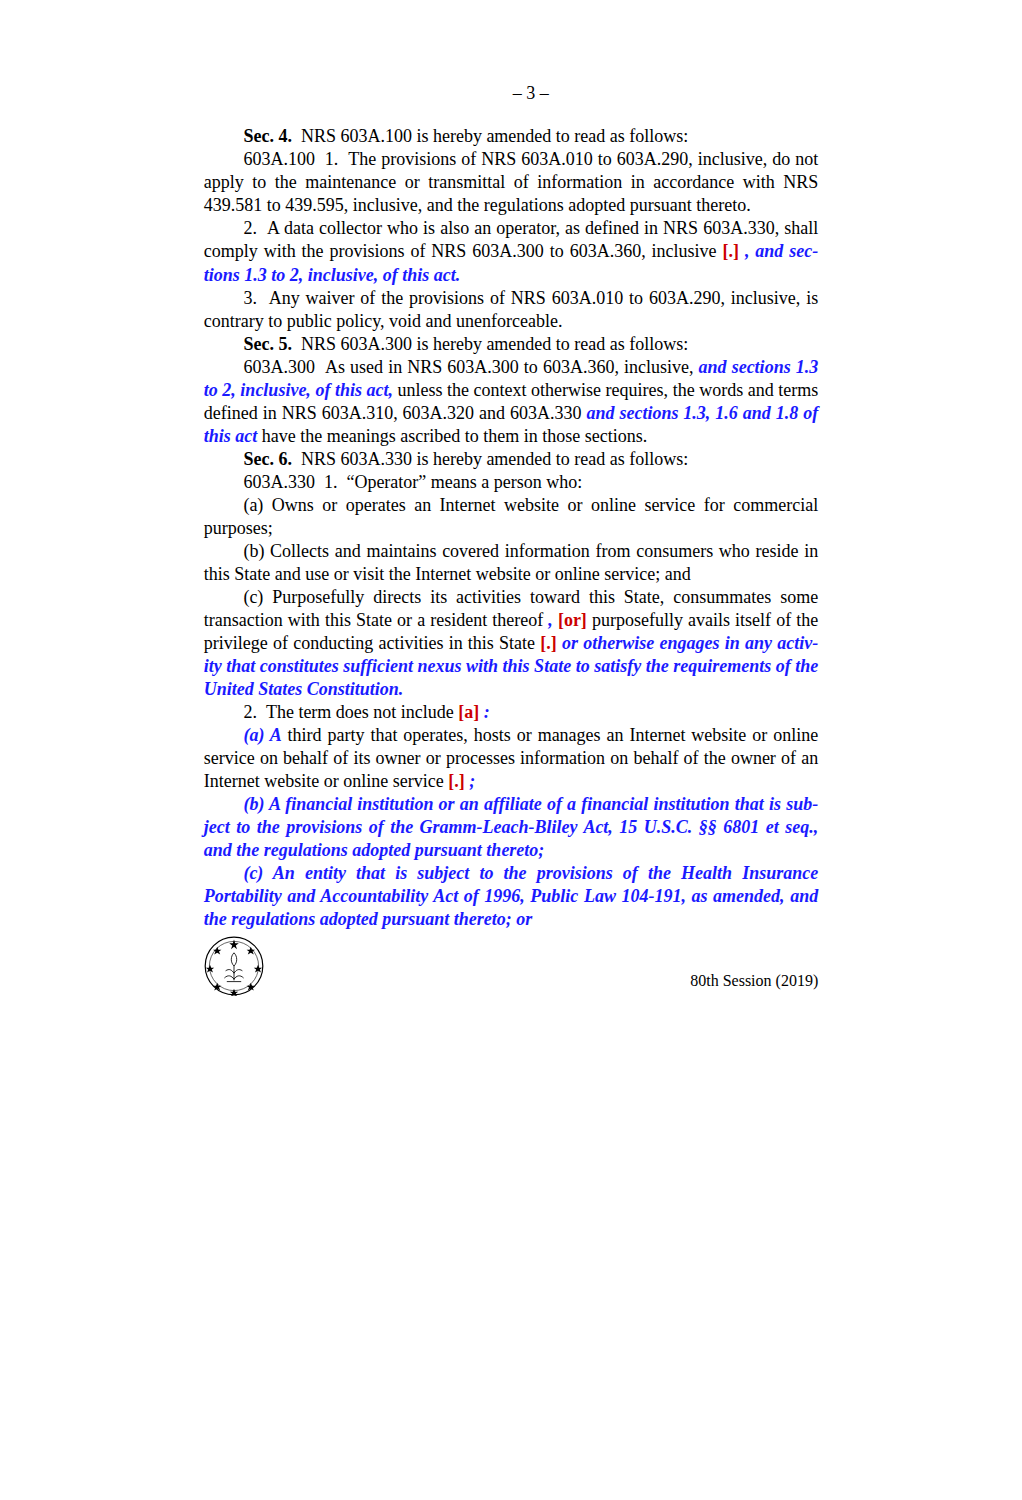– 3 –
Sec. 4. NRS 603A.100 is hereby amended to read as follows:
603A.100 1. The provisions of NRS 603A.010 to 603A.290, inclusive, do not apply to the maintenance or transmittal of information in accordance with NRS 439.581 to 439.595, inclusive, and the regulations adopted pursuant thereto.
2. A data collector who is also an operator, as defined in NRS 603A.330, shall comply with the provisions of NRS 603A.300 to 603A.360, inclusive [.] , and sections 1.3 to 2, inclusive, of this act.
3. Any waiver of the provisions of NRS 603A.010 to 603A.290, inclusive, is contrary to public policy, void and unenforceable.
Sec. 5. NRS 603A.300 is hereby amended to read as follows:
603A.300 As used in NRS 603A.300 to 603A.360, inclusive, and sections 1.3 to 2, inclusive, of this act, unless the context otherwise requires, the words and terms defined in NRS 603A.310, 603A.320 and 603A.330 and sections 1.3, 1.6 and 1.8 of this act have the meanings ascribed to them in those sections.
Sec. 6. NRS 603A.330 is hereby amended to read as follows:
603A.330 1. “Operator” means a person who:
(a) Owns or operates an Internet website or online service for commercial purposes;
(b) Collects and maintains covered information from consumers who reside in this State and use or visit the Internet website or online service; and
(c) Purposefully directs its activities toward this State, consummates some transaction with this State or a resident thereof , [or] purposefully avails itself of the privilege of conducting activities in this State [.] or otherwise engages in any activity that constitutes sufficient nexus with this State to satisfy the requirements of the United States Constitution.
2. The term does not include [a] :
(a) A third party that operates, hosts or manages an Internet website or online service on behalf of its owner or processes information on behalf of the owner of an Internet website or online service [.] ;
(b) A financial institution or an affiliate of a financial institution that is subject to the provisions of the Gramm-Leach-Bliley Act, 15 U.S.C. §§ 6801 et seq., and the regulations adopted pursuant thereto;
(c) An entity that is subject to the provisions of the Health Insurance Portability and Accountability Act of 1996, Public Law 104-191, as amended, and the regulations adopted pursuant thereto; or
80th Session (2019)